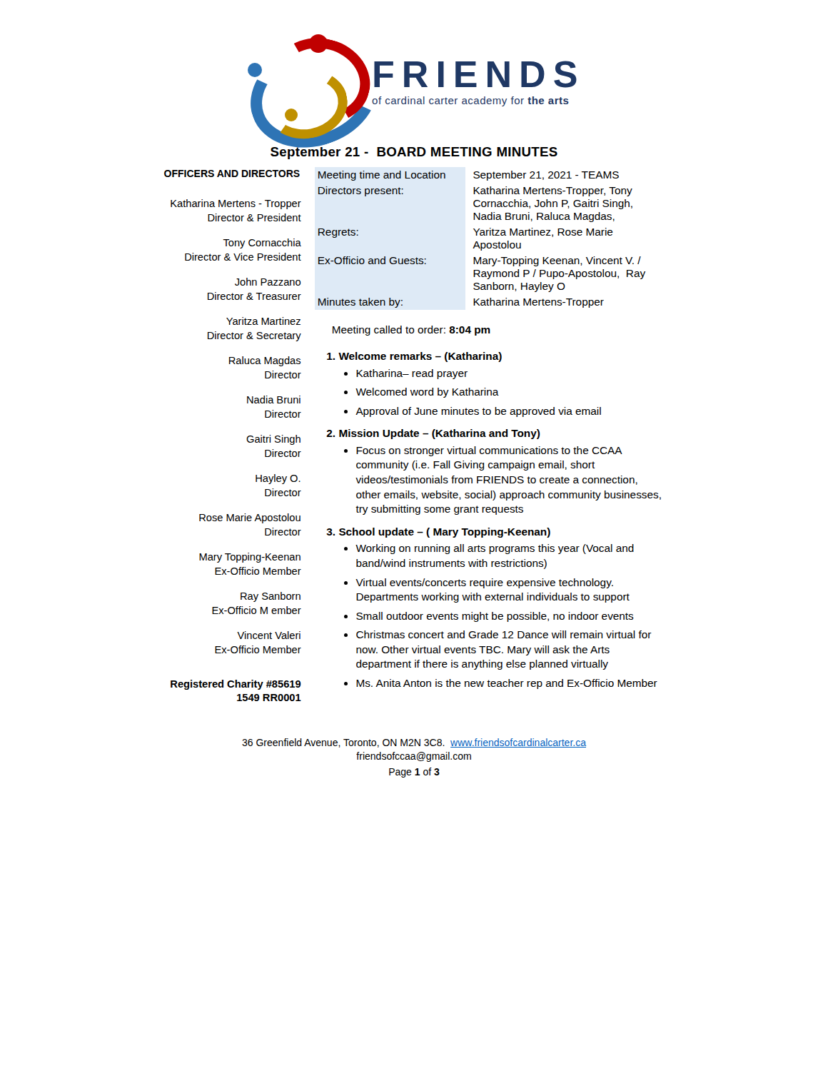FRIENDS
of cardinal carter academy for the arts
September 21 - BOARD MEETING MINUTES
OFFICERS AND DIRECTORS
Katharina Mertens - Tropper
Director & President
Tony Cornacchia
Director & Vice President
John Pazzano
Director & Treasurer
Yaritza Martinez
Director & Secretary
Raluca Magdas
Director
Nadia Bruni
Director
Gaitri Singh
Director
Hayley O.
Director
Rose Marie Apostolou
Director
Mary Topping-Keenan
Ex-Officio Member
Ray Sanborn
Ex-Officio M ember
Vincent Valeri
Ex-Officio Member
Registered Charity #85619
1549 RR0001
| Meeting time and Location | September 21, 2021 - TEAMS |
| Directors present: | Katharina Mertens-Tropper, Tony Cornacchia, John P, Gaitri Singh, Nadia Bruni, Raluca Magdas, |
| Regrets: | Yaritza Martinez, Rose Marie Apostolou |
| Ex-Officio and Guests: | Mary-Topping Keenan, Vincent V. / Raymond P / Pupo-Apostolou, Ray Sanborn, Hayley O |
| Minutes taken by: | Katharina Mertens-Tropper |
Meeting called to order: 8:04 pm
Welcome remarks – (Katharina)
Katharina– read prayer
Welcomed word by Katharina
Approval of June minutes to be approved via email
Mission Update – (Katharina and Tony)
Focus on stronger virtual communications to the CCAA community (i.e. Fall Giving campaign email, short videos/testimonials from FRIENDS to create a connection, other emails, website, social) approach community businesses, try submitting some grant requests
School update – ( Mary Topping-Keenan)
Working on running all arts programs this year (Vocal and band/wind instruments with restrictions)
Virtual events/concerts require expensive technology. Departments working with external individuals to support
Small outdoor events might be possible, no indoor events
Christmas concert and Grade 12 Dance will remain virtual for now. Other virtual events TBC. Mary will ask the Arts department if there is anything else planned virtually
Ms. Anita Anton is the new teacher rep and Ex-Officio Member
36 Greenfield Avenue, Toronto, ON M2N 3C8. www.friendsofcardinalcarter.ca
friendsofccaa@gmail.com
Page 1 of 3